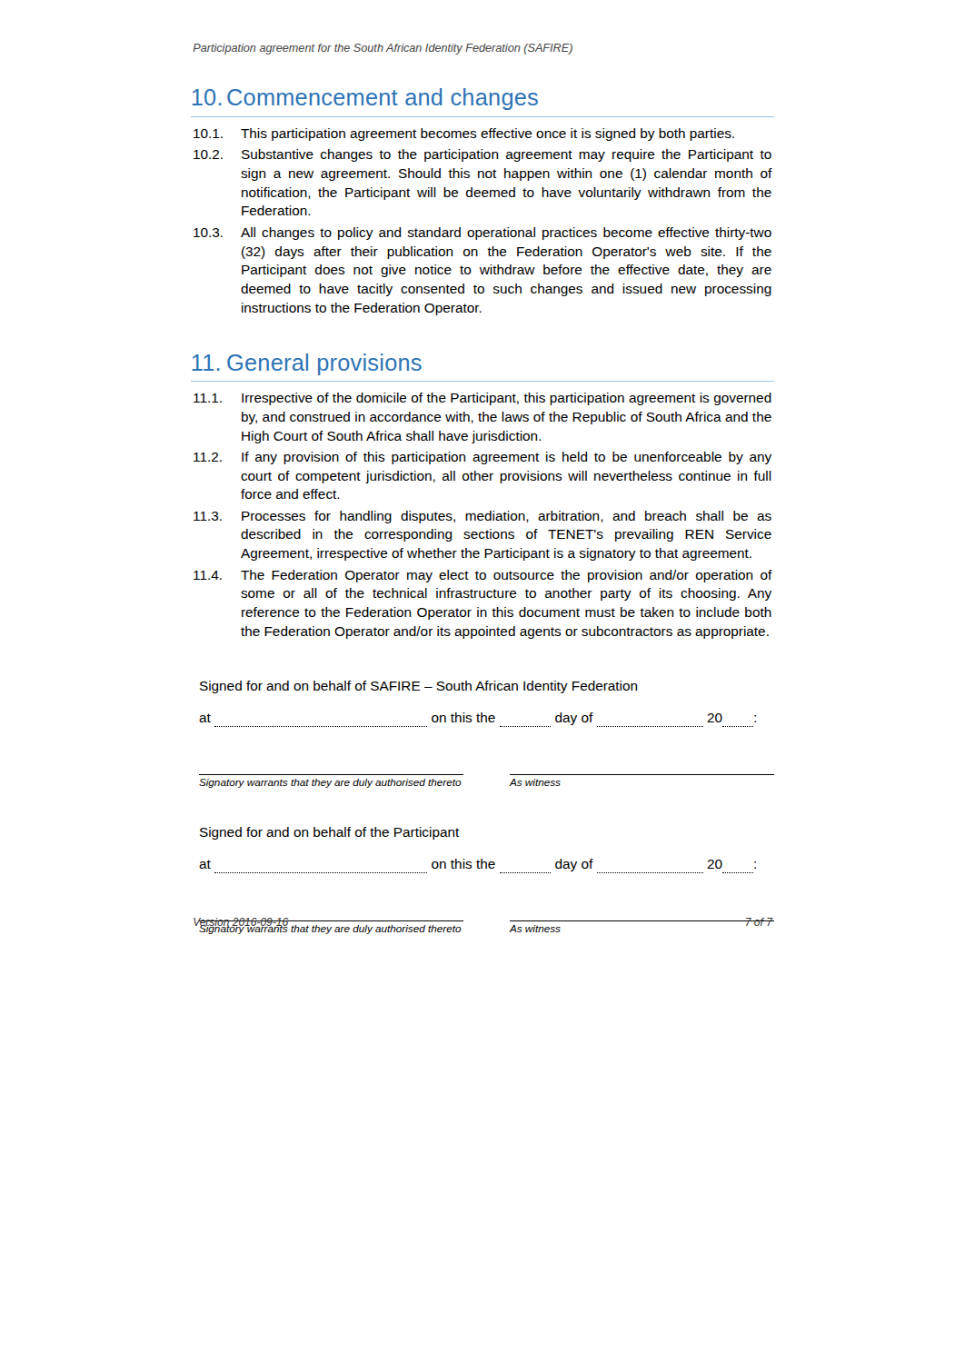Participation agreement for the South African Identity Federation (SAFIRE)
10. Commencement and changes
10.1. This participation agreement becomes effective once it is signed by both parties.
10.2. Substantive changes to the participation agreement may require the Participant to sign a new agreement. Should this not happen within one (1) calendar month of notification, the Participant will be deemed to have voluntarily withdrawn from the Federation.
10.3. All changes to policy and standard operational practices become effective thirty-two (32) days after their publication on the Federation Operator's web site. If the Participant does not give notice to withdraw before the effective date, they are deemed to have tacitly consented to such changes and issued new processing instructions to the Federation Operator.
11. General provisions
11.1. Irrespective of the domicile of the Participant, this participation agreement is governed by, and construed in accordance with, the laws of the Republic of South Africa and the High Court of South Africa shall have jurisdiction.
11.2. If any provision of this participation agreement is held to be unenforceable by any court of competent jurisdiction, all other provisions will nevertheless continue in full force and effect.
11.3. Processes for handling disputes, mediation, arbitration, and breach shall be as described in the corresponding sections of TENET's prevailing REN Service Agreement, irrespective of whether the Participant is a signatory to that agreement.
11.4. The Federation Operator may elect to outsource the provision and/or operation of some or all of the technical infrastructure to another party of its choosing. Any reference to the Federation Operator in this document must be taken to include both the Federation Operator and/or its appointed agents or subcontractors as appropriate.
Signed for and on behalf of SAFIRE – South African Identity Federation
at on this the day of 20 :
| Signatory warrants that they are duly authorised thereto | | As witness |
Signed for and on behalf of the Participant
at on this the day of 20 :
| Signatory warrants that they are duly authorised thereto | | As witness |
Version 2016-09-16 7 of 7